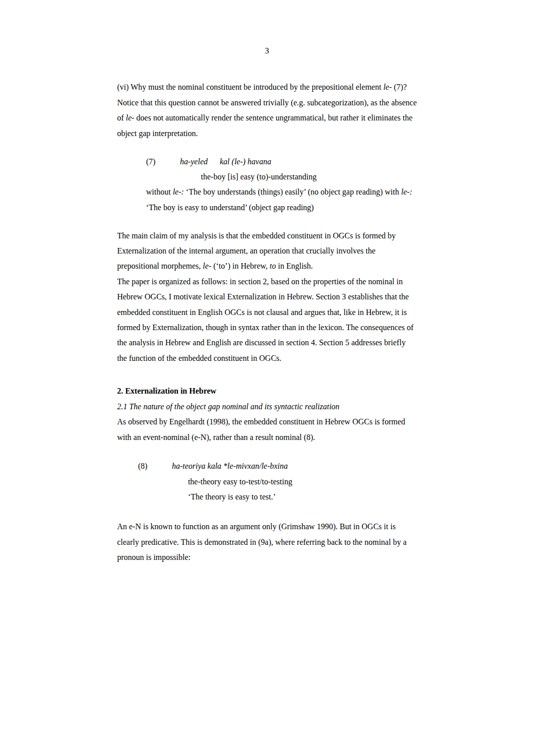3
(vi) Why must the nominal constituent be introduced by the prepositional element le- (7)? Notice that this question cannot be answered trivially (e.g. subcategorization), as the absence of le- does not automatically render the sentence ungrammatical, but rather it eliminates the object gap interpretation.
(7)
ha-yeled kal (le-) havana the-boy [is] easy (to)-understanding
without le-: ‘The boy understands (things) easily’ (no object gap reading) with le-: ‘The boy is easy to understand’ (object gap reading)
The main claim of my analysis is that the embedded constituent in OGCs is formed by Externalization of the internal argument, an operation that crucially involves the prepositional morphemes, le- (‘to’) in Hebrew, to in English.
The paper is organized as follows: in section 2, based on the properties of the nominal in Hebrew OGCs, I motivate lexical Externalization in Hebrew. Section 3 establishes that the embedded constituent in English OGCs is not clausal and argues that, like in Hebrew, it is formed by Externalization, though in syntax rather than in the lexicon. The consequences of the analysis in Hebrew and English are discussed in section 4. Section 5 addresses briefly the function of the embedded constituent in OGCs.
2. Externalization in Hebrew
2.1 The nature of the object gap nominal and its syntactic realization
As observed by Engelhardt (1998), the embedded constituent in Hebrew OGCs is formed with an event-nominal (e-N), rather than a result nominal (8).
(8)
ha-teoriya kala *le-mivxan/le-bxina the-theory easy to-test/to-testing ‘The theory is easy to test.’
An e-N is known to function as an argument only (Grimshaw 1990). But in OGCs it is clearly predicative. This is demonstrated in (9a), where referring back to the nominal by a pronoun is impossible: